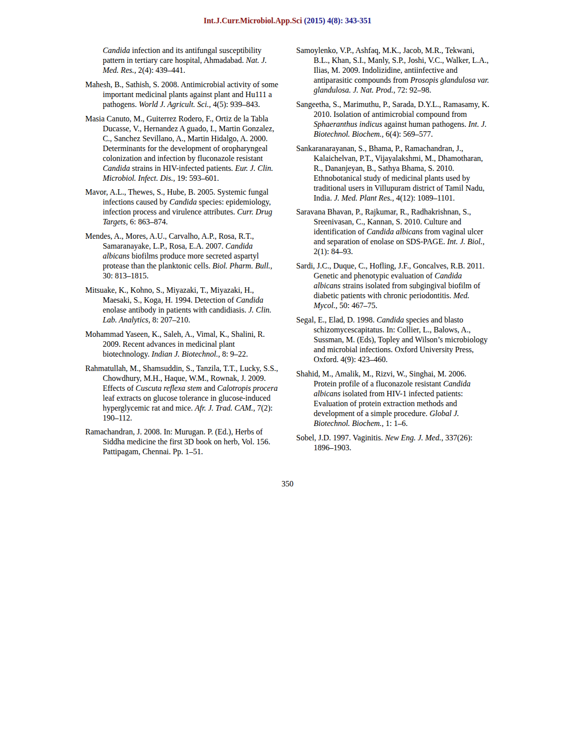Int.J.Curr.Microbiol.App.Sci (2015) 4(8): 343-351
Candida infection and its antifungal susceptibility pattern in tertiary care hospital, Ahmadabad. Nat. J. Med. Res., 2(4): 439–441.
Mahesh, B., Sathish, S. 2008. Antimicrobial activity of some important medicinal plants against plant and Hu111 a pathogens. World J. Agricult. Sci., 4(5): 939–843.
Masia Canuto, M., Guiterrez Rodero, F., Ortiz de la Tabla Ducasse, V., Hernandez A guado, I., Martin Gonzalez, C., Sanchez Sevillano, A., Martin Hidalgo, A. 2000. Determinants for the development of oropharyngeal colonization and infection by fluconazole resistant Candida strains in HIV-infected patients. Eur. J. Clin. Microbiol. Infect. Dis., 19: 593–601.
Mavor, A.L., Thewes, S., Hube, B. 2005. Systemic fungal infections caused by Candida species: epidemiology, infection process and virulence attributes. Curr. Drug Targets, 6: 863–874.
Mendes, A., Mores, A.U., Carvalho, A.P., Rosa, R.T., Samaranayake, L.P., Rosa, E.A. 2007. Candida albicans biofilms produce more secreted aspartyl protease than the planktonic cells. Biol. Pharm. Bull., 30: 813–1815.
Mitsuake, K., Kohno, S., Miyazaki, T., Miyazaki, H., Maesaki, S., Koga, H. 1994. Detection of Candida enolase antibody in patients with candidiasis. J. Clin. Lab. Analytics, 8: 207–210.
Mohammad Yaseen, K., Saleh, A., Vimal, K., Shalini, R. 2009. Recent advances in medicinal plant biotechnology. Indian J. Biotechnol., 8: 9–22.
Rahmatullah, M., Shamsuddin, S., Tanzila, T.T., Lucky, S.S., Chowdhury, M.H., Haque, W.M., Rownak, J. 2009. Effects of Cuscuta reflexa stem and Calotropis procera leaf extracts on glucose tolerance in glucose-induced hyperglycemic rat and mice. Afr. J. Trad. CAM., 7(2): 190–112.
Ramachandran, J. 2008. In: Murugan. P. (Ed.), Herbs of Siddha medicine the first 3D book on herb, Vol. 156. Pattipagam, Chennai. Pp. 1–51.
Samoylenko, V.P., Ashfaq, M.K., Jacob, M.R., Tekwani, B.L., Khan, S.I., Manly, S.P., Joshi, V.C., Walker, L.A., Ilias, M. 2009. Indolizidine, antiinfective and antiparasitic compounds from Prosopis glandulosa var. glandulosa. J. Nat. Prod., 72: 92–98.
Sangeetha, S., Marimuthu, P., Sarada, D.Y.L., Ramasamy, K. 2010. Isolation of antimicrobial compound from Sphaeranthus indicus against human pathogens. Int. J. Biotechnol. Biochem., 6(4): 569–577.
Sankaranarayanan, S., Bhama, P., Ramachandran, J., Kalaichelvan, P.T., Vijayalakshmi, M., Dhamotharan, R., Dananjeyan, B., Sathya Bhama, S. 2010. Ethnobotanical study of medicinal plants used by traditional users in Villupuram district of Tamil Nadu, India. J. Med. Plant Res., 4(12): 1089–1101.
Saravana Bhavan, P., Rajkumar, R., Radhakrishnan, S., Sreenivasan, C., Kannan, S. 2010. Culture and identification of Candida albicans from vaginal ulcer and separation of enolase on SDS-PAGE. Int. J. Biol., 2(1): 84–93.
Sardi, J.C., Duque, C., Hofling, J.F., Goncalves, R.B. 2011. Genetic and phenotypic evaluation of Candida albicans strains isolated from subgingival biofilm of diabetic patients with chronic periodontitis. Med. Mycol., 50: 467–75.
Segal, E., Elad, D. 1998. Candida species and blasto schizomycescapitatus. In: Collier, L., Balows, A., Sussman, M. (Eds), Topley and Wilson’s microbiology and microbial infections. Oxford University Press, Oxford. 4(9): 423–460.
Shahid, M., Amalik, M., Rizvi, W., Singhai, M. 2006. Protein profile of a fluconazole resistant Candida albicans isolated from HIV-1 infected patients: Evaluation of protein extraction methods and development of a simple procedure. Global J. Biotechnol. Biochem., 1: 1–6.
Sobel, J.D. 1997. Vaginitis. New Eng. J. Med., 337(26): 1896–1903.
350